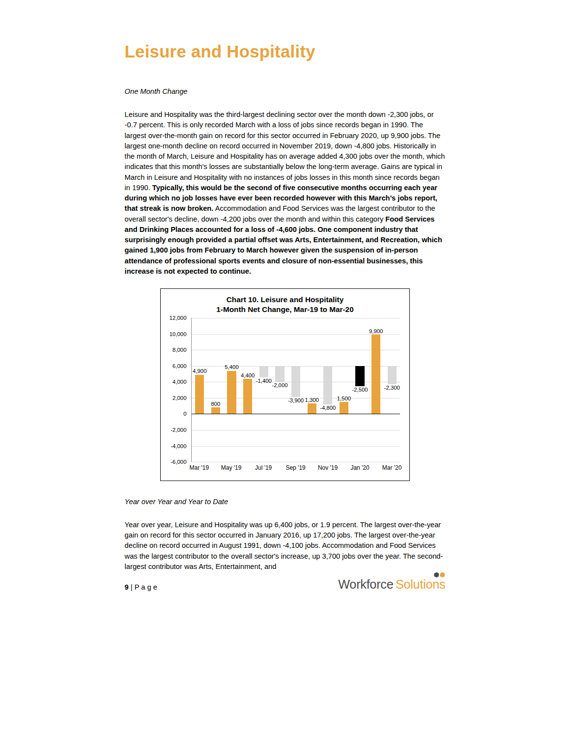Leisure and Hospitality
One Month Change
Leisure and Hospitality was the third-largest declining sector over the month down -2,300 jobs, or -0.7 percent. This is only recorded March with a loss of jobs since records began in 1990. The largest over-the-month gain on record for this sector occurred in February 2020, up 9,900 jobs. The largest one-month decline on record occurred in November 2019, down -4,800 jobs. Historically in the month of March, Leisure and Hospitality has on average added 4,300 jobs over the month, which indicates that this month's losses are substantially below the long-term average. Gains are typical in March in Leisure and Hospitality with no instances of jobs losses in this month since records began in 1990. Typically, this would be the second of five consecutive months occurring each year during which no job losses have ever been recorded however with this March’s jobs report, that streak is now broken. Accommodation and Food Services was the largest contributor to the overall sector's decline, down -4,200 jobs over the month and within this category Food Services and Drinking Places accounted for a loss of -4,600 jobs. One component industry that surprisingly enough provided a partial offset was Arts, Entertainment, and Recreation, which gained 1,900 jobs from February to March however given the suspension of in-person attendance of professional sports events and closure of non-essential businesses, this increase is not expected to continue.
Chart 10. Leisure and Hospitality
1-Month Net Change, Mar-19 to Mar-20
12,000 10,000 8,000 6,000 4,000 2,000 0 -2,000 -4,000 -6,000
4,900
800
5,400
4,400
-1,400
-2,000
-3,900
1,300
-4,800
1,500
-2,500
9,900
-2,300
Mar '19 May '19 Jul '19 Sep '19 Nov '19 Jan '20 Mar '20
Year over Year and Year to Date
Year over year, Leisure and Hospitality was up 6,400 jobs, or 1.9 percent. The largest over-the-year gain on record for this sector occurred in January 2016, up 17,200 jobs. The largest over-the-year decline on record occurred in August 1991, down -4,100 jobs. Accommodation and Food Services was the largest contributor to the overall sector's increase, up 3,700 jobs over the year. The second-largest contributor was Arts, Entertainment, and
9 | P a g e
Workforce Solutions